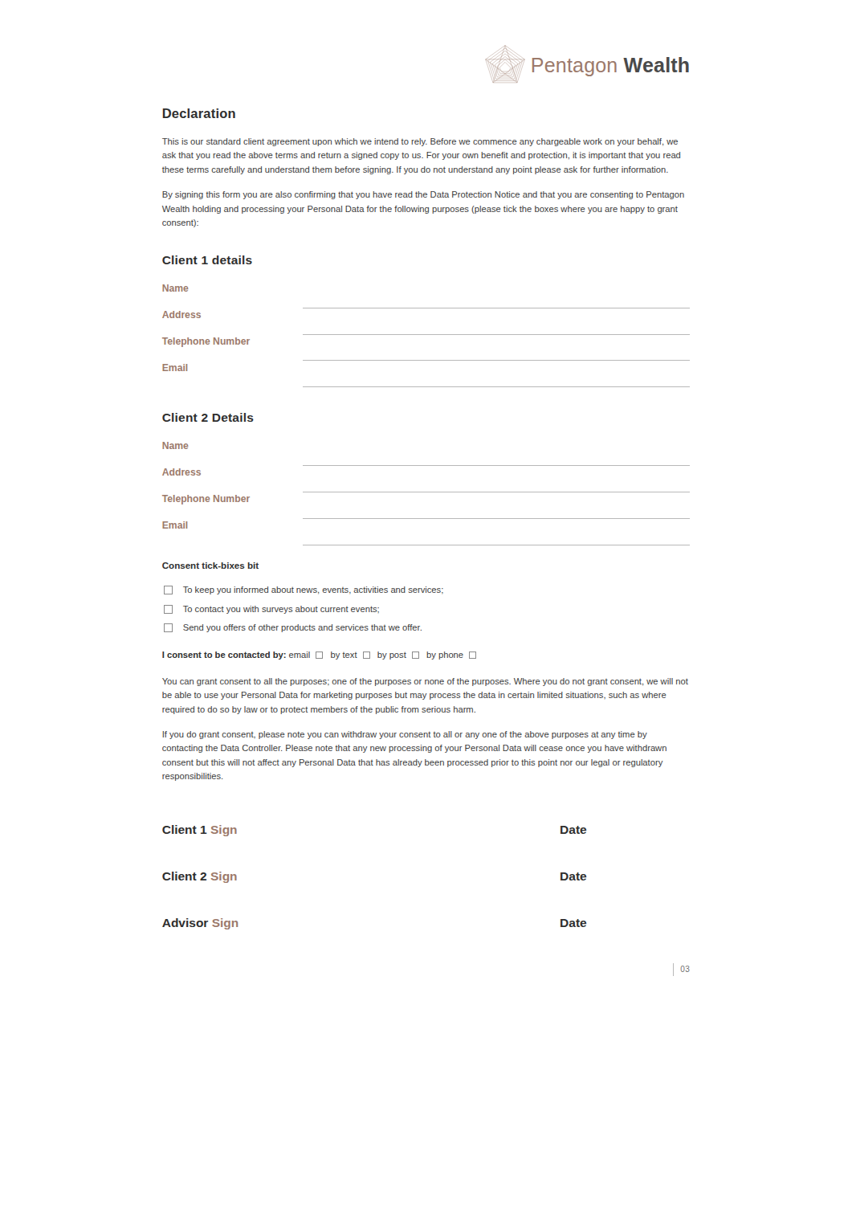Pentagon Wealth
Declaration
This is our standard client agreement upon which we intend to rely. Before we commence any chargeable work on your behalf, we ask that you read the above terms and return a signed copy to us. For your own benefit and protection, it is important that you read these terms carefully and understand them before signing. If you do not understand any point please ask for further information.
By signing this form you are also confirming that you have read the Data Protection Notice and that you are consenting to Pentagon Wealth holding and processing your Personal Data for the following purposes (please tick the boxes where you are happy to grant consent):
Client 1 details
| Name | |
| Address | |
| Telephone Number | |
| Email | |
Client 2 Details
| Name | |
| Address | |
| Telephone Number | |
| Email | |
Consent tick-bixes bit
To keep you informed about news, events, activities and services;
To contact you with surveys about current events;
Send you offers of other products and services that we offer.
I consent to be contacted by: email by text by post by phone
You can grant consent to all the purposes; one of the purposes or none of the purposes. Where you do not grant consent, we will not be able to use your Personal Data for marketing purposes but may process the data in certain limited situations, such as where required to do so by law or to protect members of the public from serious harm.
If you do grant consent, please note you can withdraw your consent to all or any one of the above purposes at any time by contacting the Data Controller. Please note that any new processing of your Personal Data will cease once you have withdrawn consent but this will not affect any Personal Data that has already been processed prior to this point nor our legal or regulatory responsibilities.
| Client 1 Sign | | | Date | |
| Client 2 Sign | | | Date | |
| Advisor Sign | | | Date | |
03